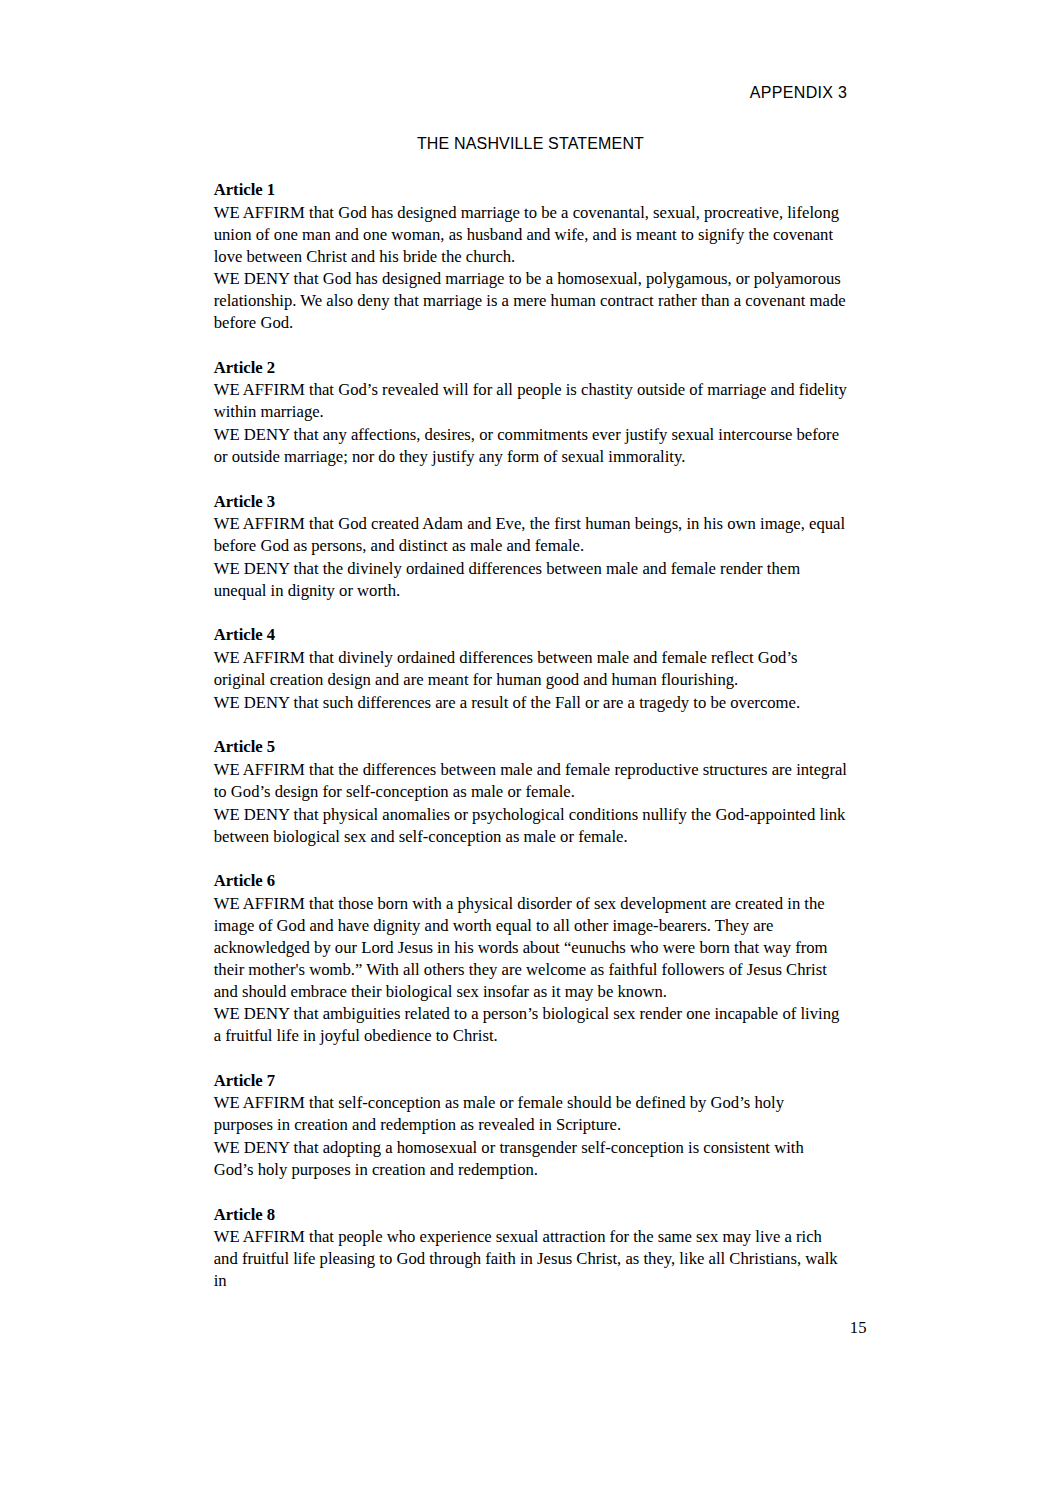APPENDIX 3
THE NASHVILLE STATEMENT
Article 1
WE AFFIRM that God has designed marriage to be a covenantal, sexual, procreative, lifelong union of one man and one woman, as husband and wife, and is meant to signify the covenant love between Christ and his bride the church.
WE DENY that God has designed marriage to be a homosexual, polygamous, or polyamorous relationship. We also deny that marriage is a mere human contract rather than a covenant made before God.
Article 2
WE AFFIRM that God’s revealed will for all people is chastity outside of marriage and fidelity within marriage.
WE DENY that any affections, desires, or commitments ever justify sexual intercourse before or outside marriage; nor do they justify any form of sexual immorality.
Article 3
WE AFFIRM that God created Adam and Eve, the first human beings, in his own image, equal before God as persons, and distinct as male and female.
WE DENY that the divinely ordained differences between male and female render them unequal in dignity or worth.
Article 4
WE AFFIRM that divinely ordained differences between male and female reflect God’s original creation design and are meant for human good and human flourishing.
WE DENY that such differences are a result of the Fall or are a tragedy to be overcome.
Article 5
WE AFFIRM that the differences between male and female reproductive structures are integral to God’s design for self-conception as male or female.
WE DENY that physical anomalies or psychological conditions nullify the God-appointed link between biological sex and self-conception as male or female.
Article 6
WE AFFIRM that those born with a physical disorder of sex development are created in the image of God and have dignity and worth equal to all other image-bearers. They are acknowledged by our Lord Jesus in his words about “eunuchs who were born that way from their mother's womb.” With all others they are welcome as faithful followers of Jesus Christ and should embrace their biological sex insofar as it may be known.
WE DENY that ambiguities related to a person’s biological sex render one incapable of living a fruitful life in joyful obedience to Christ.
Article 7
WE AFFIRM that self-conception as male or female should be defined by God’s holy purposes in creation and redemption as revealed in Scripture.
WE DENY that adopting a homosexual or transgender self-conception is consistent with God’s holy purposes in creation and redemption.
Article 8
WE AFFIRM that people who experience sexual attraction for the same sex may live a rich and fruitful life pleasing to God through faith in Jesus Christ, as they, like all Christians, walk in
15